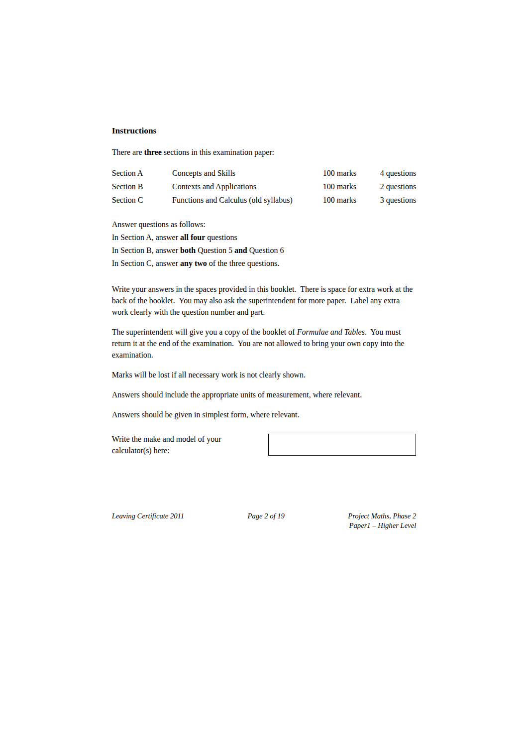Instructions
There are three sections in this examination paper:
| Section A | Concepts and Skills | 100 marks | 4 questions |
| Section B | Contexts and Applications | 100 marks | 2 questions |
| Section C | Functions and Calculus (old syllabus) | 100 marks | 3 questions |
Answer questions as follows:
In Section A, answer all four questions
In Section B, answer both Question 5 and Question 6
In Section C, answer any two of the three questions.
Write your answers in the spaces provided in this booklet. There is space for extra work at the back of the booklet. You may also ask the superintendent for more paper. Label any extra work clearly with the question number and part.
The superintendent will give you a copy of the booklet of Formulae and Tables. You must return it at the end of the examination. You are not allowed to bring your own copy into the examination.
Marks will be lost if all necessary work is not clearly shown.
Answers should include the appropriate units of measurement, where relevant.
Answers should be given in simplest form, where relevant.
Write the make and model of your calculator(s) here:
Leaving Certificate 2011
Page 2 of 19
Project Maths, Phase 2
Paper1 – Higher Level